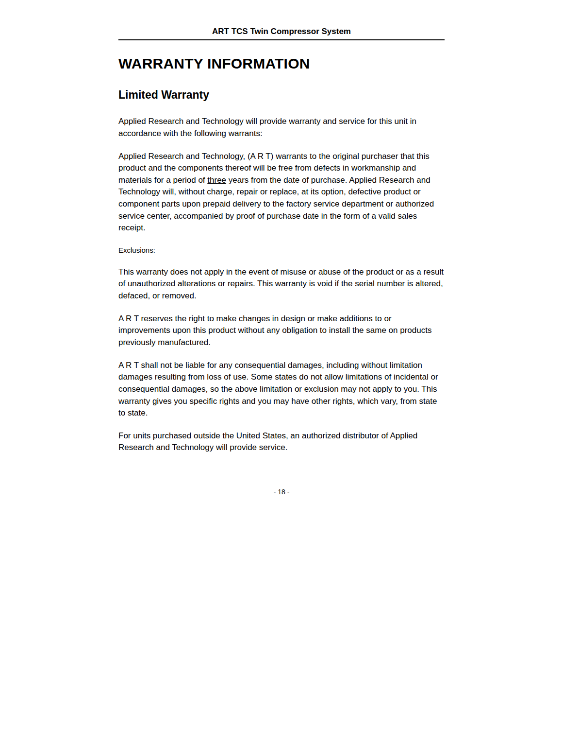ART TCS Twin Compressor System
WARRANTY INFORMATION
Limited Warranty
Applied Research and Technology will provide warranty and service for this unit in accordance with the following warrants:
Applied Research and Technology, (A R T) warrants to the original purchaser that this product and the components thereof will be free from defects in workmanship and materials for a period of three years from the date of purchase. Applied Research and Technology will, without charge, repair or replace, at its option, defective product or component parts upon prepaid delivery to the factory service department or authorized service center, accompanied by proof of purchase date in the form of a valid sales receipt.
Exclusions:
This warranty does not apply in the event of misuse or abuse of the product or as a result of unauthorized alterations or repairs. This warranty is void if the serial number is altered, defaced, or removed.
A R T reserves the right to make changes in design or make additions to or improvements upon this product without any obligation to install the same on products previously manufactured.
A R T shall not be liable for any consequential damages, including without limitation damages resulting from loss of use. Some states do not allow limitations of incidental or consequential damages, so the above limitation or exclusion may not apply to you. This warranty gives you specific rights and you may have other rights, which vary, from state to state.
For units purchased outside the United States, an authorized distributor of Applied Research and Technology will provide service.
- 18 -